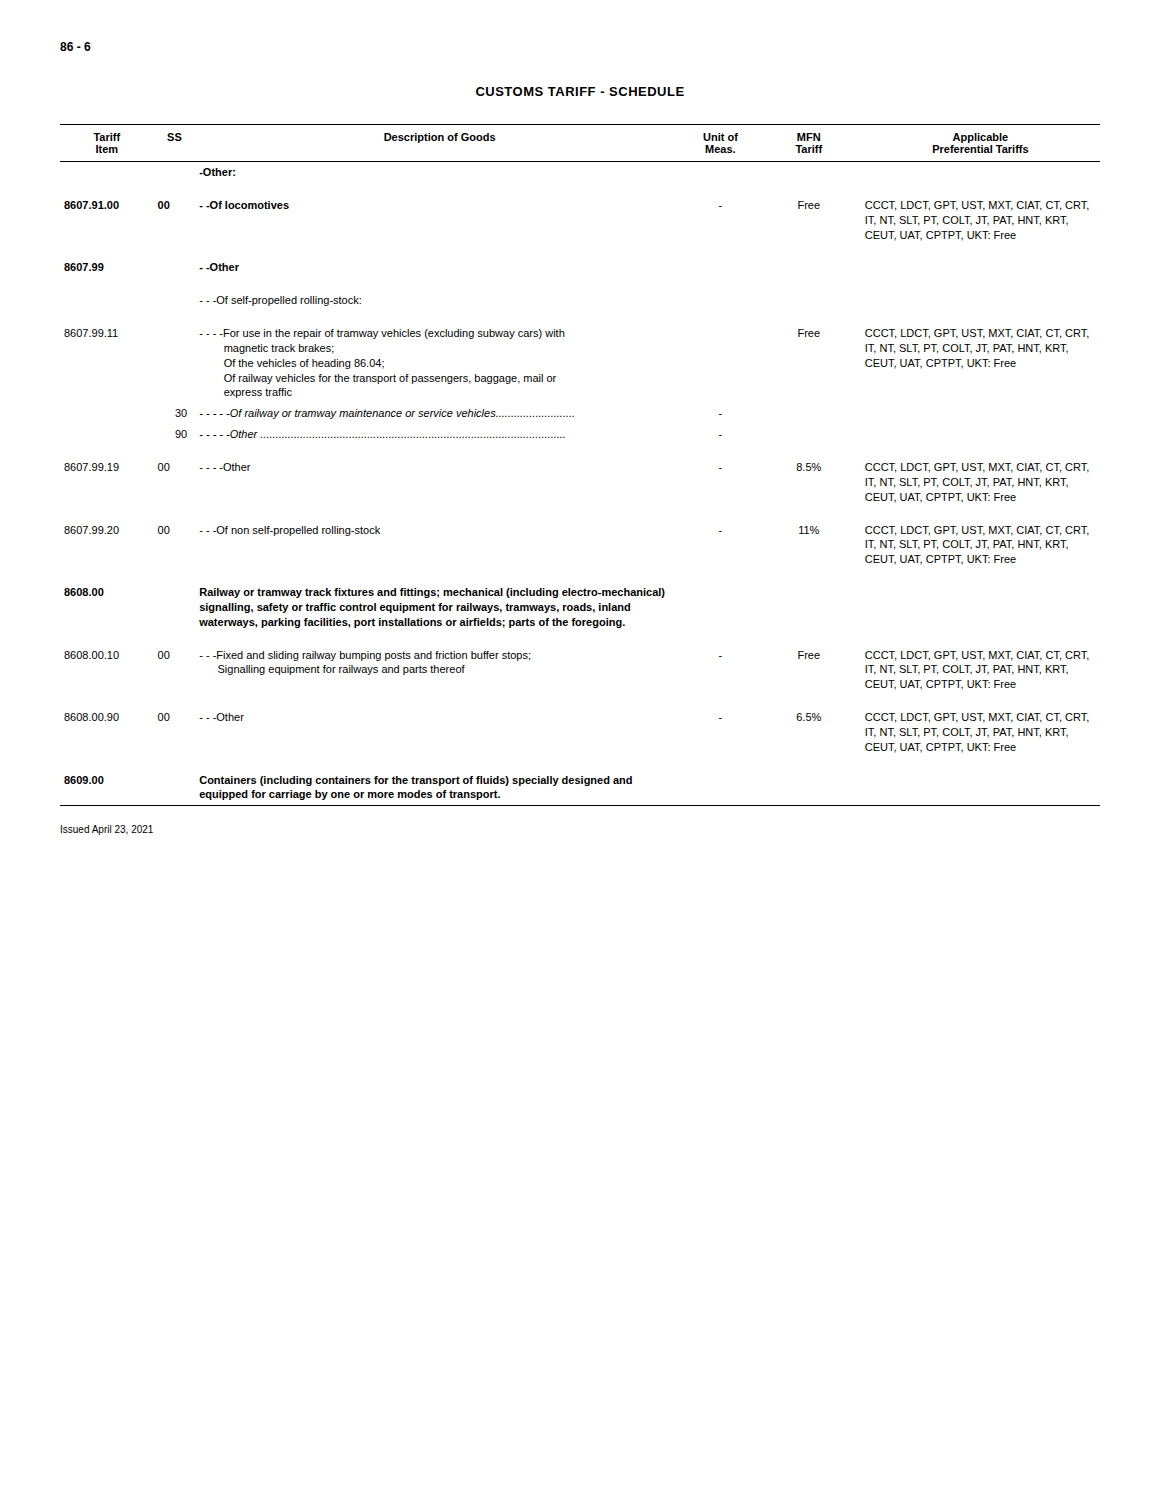86 - 6
CUSTOMS TARIFF - SCHEDULE
| Tariff Item | SS | Description of Goods | Unit of Meas. | MFN Tariff | Applicable Preferential Tariffs |
| --- | --- | --- | --- | --- | --- |
| | | -Other: | | | |
| 8607.91.00 | 00 | - -Of locomotives | - | Free | CCCT, LDCT, GPT, UST, MXT, CIAT, CT, CRT, IT, NT, SLT, PT, COLT, JT, PAT, HNT, KRT, CEUT, UAT, CPTPT, UKT: Free |
| 8607.99 | | - -Other | | | |
| | | - - -Of self-propelled rolling-stock: | | | |
| 8607.99.11 | | - - - -For use in the repair of tramway vehicles (excluding subway cars) with magnetic track brakes; Of the vehicles of heading 86.04; Of railway vehicles for the transport of passengers, baggage, mail or express traffic | | Free | CCCT, LDCT, GPT, UST, MXT, CIAT, CT, CRT, IT, NT, SLT, PT, COLT, JT, PAT, HNT, KRT, CEUT, UAT, CPTPT, UKT: Free |
| | 30 | - - - - -Of railway or tramway maintenance or service vehicles.......................... | - | | |
| | 90 | - - - - -Other .................................................................................................... | - | | |
| 8607.99.19 | 00 | - - - -Other | - | 8.5% | CCCT, LDCT, GPT, UST, MXT, CIAT, CT, CRT, IT, NT, SLT, PT, COLT, JT, PAT, HNT, KRT, CEUT, UAT, CPTPT, UKT: Free |
| 8607.99.20 | 00 | - - -Of non self-propelled rolling-stock | - | 11% | CCCT, LDCT, GPT, UST, MXT, CIAT, CT, CRT, IT, NT, SLT, PT, COLT, JT, PAT, HNT, KRT, CEUT, UAT, CPTPT, UKT: Free |
| 8608.00 | | Railway or tramway track fixtures and fittings; mechanical (including electro-mechanical) signalling, safety or traffic control equipment for railways, tramways, roads, inland waterways, parking facilities, port installations or airfields; parts of the foregoing. | | | |
| 8608.00.10 | 00 | - - -Fixed and sliding railway bumping posts and friction buffer stops; Signalling equipment for railways and parts thereof | - | Free | CCCT, LDCT, GPT, UST, MXT, CIAT, CT, CRT, IT, NT, SLT, PT, COLT, JT, PAT, HNT, KRT, CEUT, UAT, CPTPT, UKT: Free |
| 8608.00.90 | 00 | - - -Other | - | 6.5% | CCCT, LDCT, GPT, UST, MXT, CIAT, CT, CRT, IT, NT, SLT, PT, COLT, JT, PAT, HNT, KRT, CEUT, UAT, CPTPT, UKT: Free |
| 8609.00 | | Containers (including containers for the transport of fluids) specially designed and equipped for carriage by one or more modes of transport. | | | |
Issued April 23, 2021